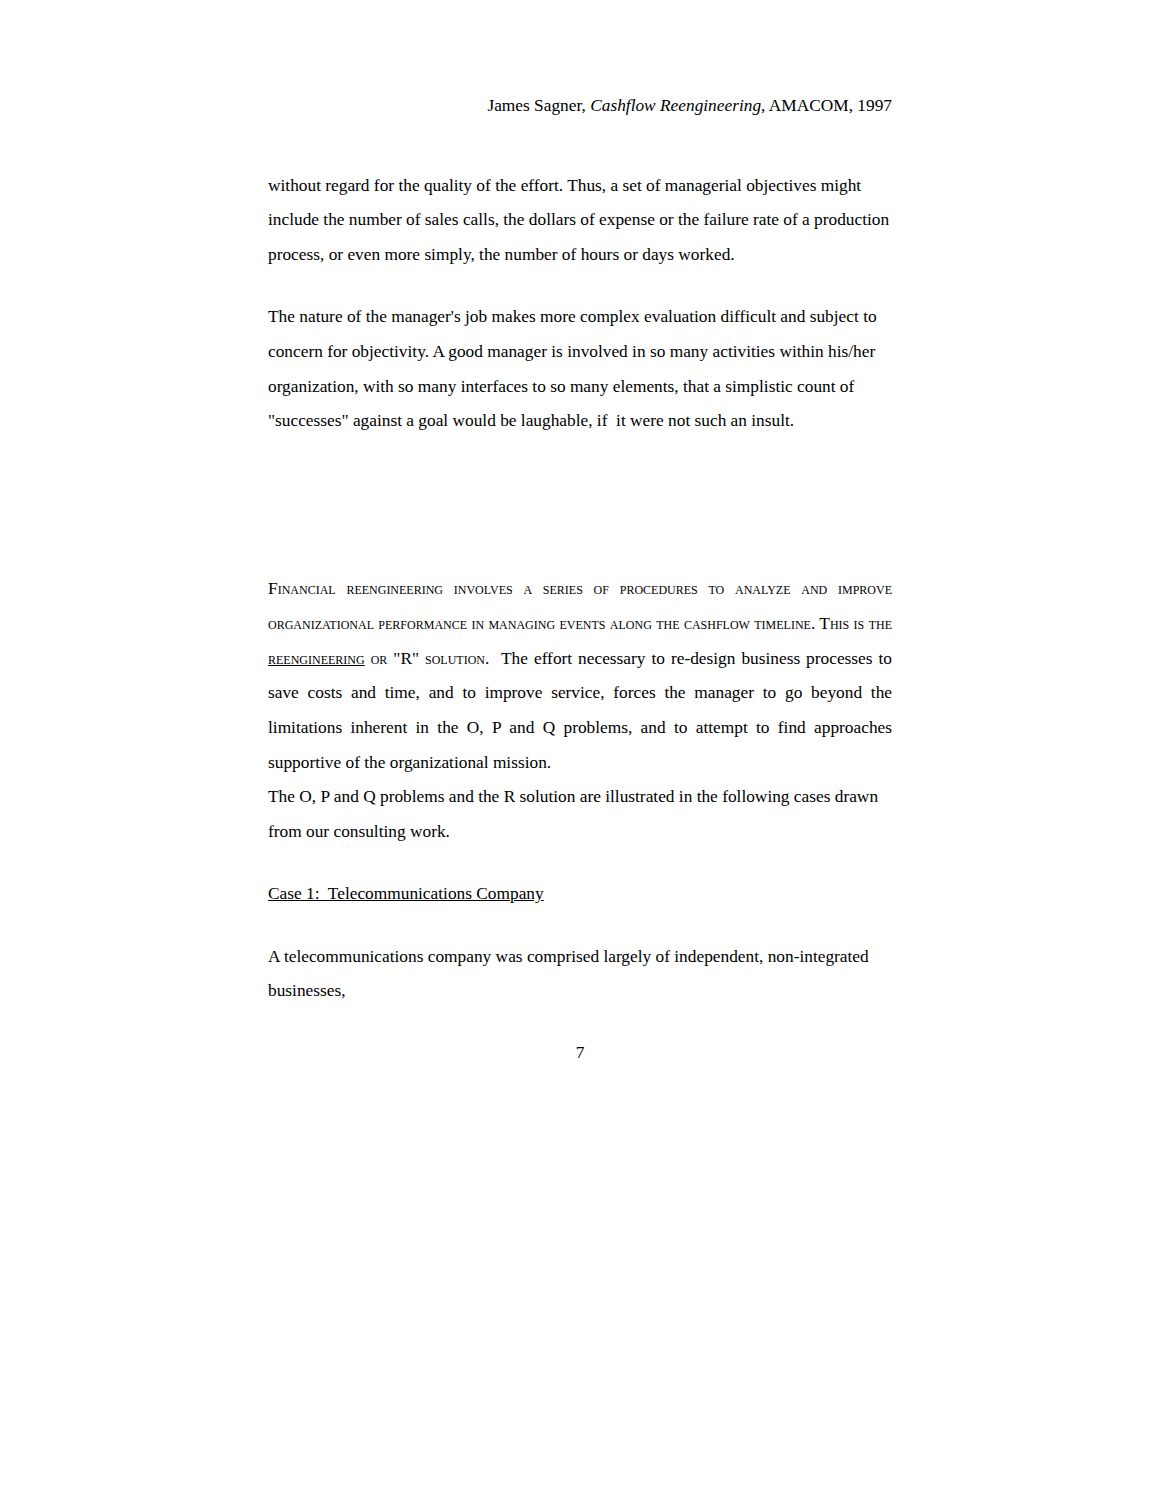James Sagner, Cashflow Reengineering, AMACOM, 1997
without regard for the quality of the effort. Thus, a set of managerial objectives might include the number of sales calls, the dollars of expense or the failure rate of a production process, or even more simply, the number of hours or days worked.
The nature of the manager's job makes more complex evaluation difficult and subject to concern for objectivity. A good manager is involved in so many activities within his/her organization, with so many interfaces to so many elements, that a simplistic count of "successes" against a goal would be laughable, if it were not such an insult.
Financial reengineering involves a series of procedures to analyze and improve organizational performance in managing events along the cashflow timeline. This is the reengineering or "R" solution. The effort necessary to re-design business processes to save costs and time, and to improve service, forces the manager to go beyond the limitations inherent in the O, P and Q problems, and to attempt to find approaches supportive of the organizational mission.
The O, P and Q problems and the R solution are illustrated in the following cases drawn from our consulting work.
Case 1: Telecommunications Company
A telecommunications company was comprised largely of independent, non-integrated businesses,
7